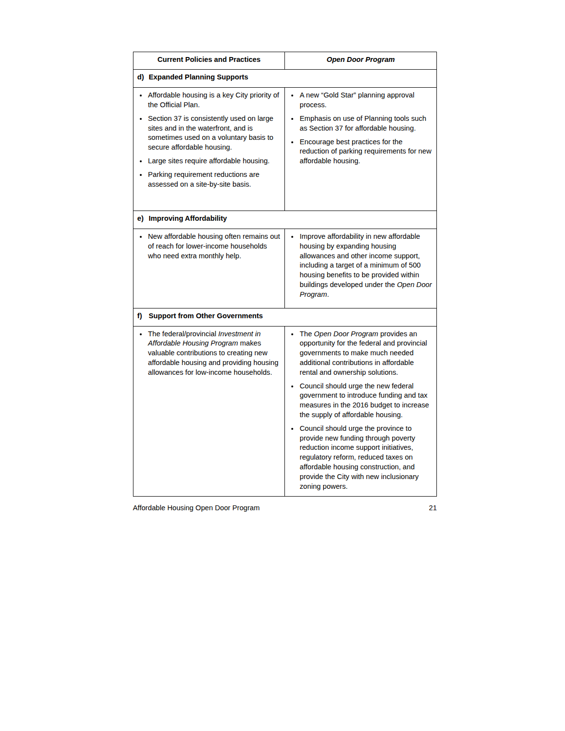| Current Policies and Practices | Open Door Program |
| --- | --- |
| d) Expanded Planning Supports |
| Affordable housing is a key City priority of the Official Plan. Section 37 is consistently used on large sites and in the waterfront, and is sometimes used on a voluntary basis to secure affordable housing. Large sites require affordable housing. Parking requirement reductions are assessed on a site-by-site basis. | A new “Gold Star” planning approval process. Emphasis on use of Planning tools such as Section 37 for affordable housing. Encourage best practices for the reduction of parking requirements for new affordable housing. |
| e) Improving Affordability |
| New affordable housing often remains out of reach for lower-income households who need extra monthly help. | Improve affordability in new affordable housing by expanding housing allowances and other income support, including a target of a minimum of 500 housing benefits to be provided within buildings developed under the Open Door Program . |
| f) Support from Other Governments |
| The federal/provincial Investment in Affordable Housing Program makes valuable contributions to creating new affordable housing and providing housing allowances for low-income households. | The Open Door Program provides an opportunity for the federal and provincial governments to make much needed additional contributions in affordable rental and ownership solutions. Council should urge the new federal government to introduce funding and tax measures in the 2016 budget to increase the supply of affordable housing. Council should urge the province to provide new funding through poverty reduction income support initiatives, regulatory reform, reduced taxes on affordable housing construction, and provide the City with new inclusionary zoning powers. |
Affordable Housing Open Door Program 21